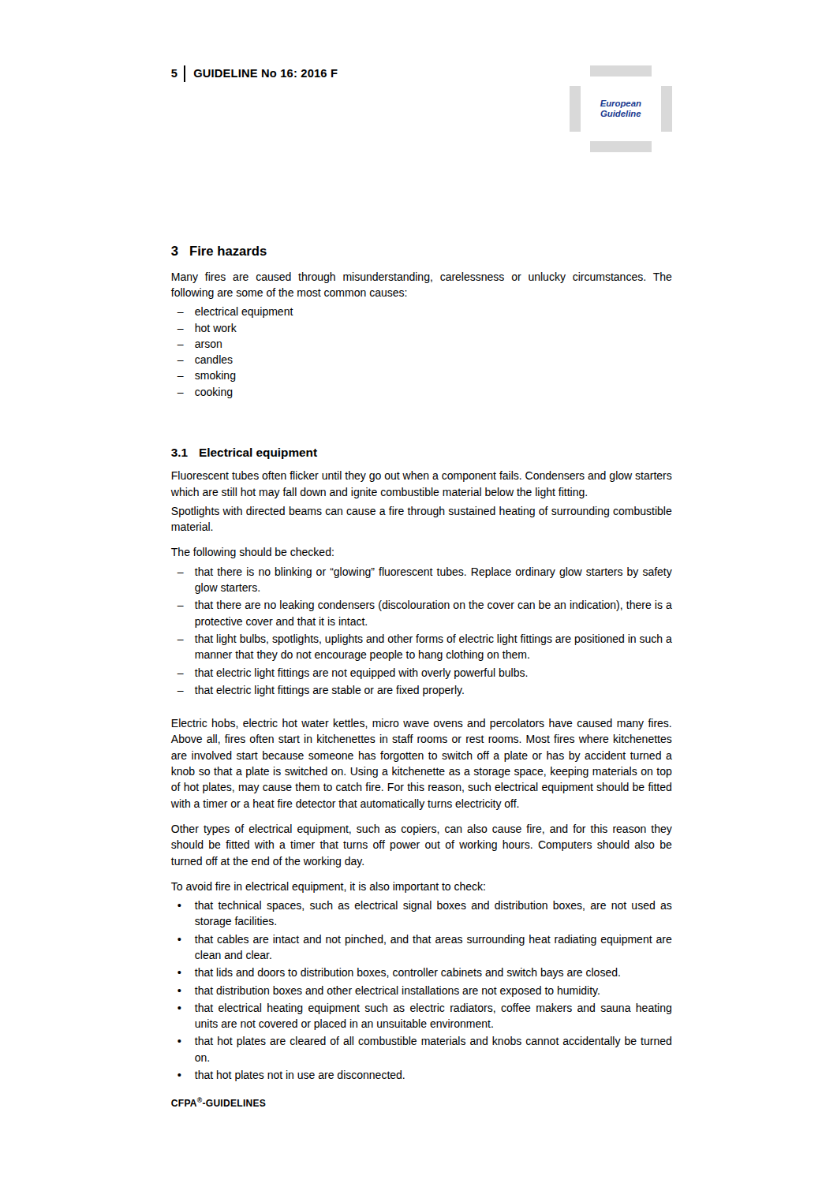5 GUIDELINE No 16: 2016 F
European
Guideline
3 Fire hazards
Many fires are caused through misunderstanding, carelessness or unlucky circumstances. The following are some of the most common causes:
electrical equipment
hot work
arson
candles
smoking
cooking
3.1 Electrical equipment
Fluorescent tubes often flicker until they go out when a component fails. Condensers and glow starters which are still hot may fall down and ignite combustible material below the light fitting.
Spotlights with directed beams can cause a fire through sustained heating of surrounding combustible material.
The following should be checked:
that there is no blinking or “glowing” fluorescent tubes. Replace ordinary glow starters by safety glow starters.
that there are no leaking condensers (discolouration on the cover can be an indication), there is a protective cover and that it is intact.
that light bulbs, spotlights, uplights and other forms of electric light fittings are positioned in such a manner that they do not encourage people to hang clothing on them.
that electric light fittings are not equipped with overly powerful bulbs.
that electric light fittings are stable or are fixed properly.
Electric hobs, electric hot water kettles, micro wave ovens and percolators have caused many fires. Above all, fires often start in kitchenettes in staff rooms or rest rooms. Most fires where kitchenettes are involved start because someone has forgotten to switch off a plate or has by accident turned a knob so that a plate is switched on. Using a kitchenette as a storage space, keeping materials on top of hot plates, may cause them to catch fire. For this reason, such electrical equipment should be fitted with a timer or a heat fire detector that automatically turns electricity off.
Other types of electrical equipment, such as copiers, can also cause fire, and for this reason they should be fitted with a timer that turns off power out of working hours. Computers should also be turned off at the end of the working day.
To avoid fire in electrical equipment, it is also important to check:
that technical spaces, such as electrical signal boxes and distribution boxes, are not used as storage facilities.
that cables are intact and not pinched, and that areas surrounding heat radiating equipment are clean and clear.
that lids and doors to distribution boxes, controller cabinets and switch bays are closed.
that distribution boxes and other electrical installations are not exposed to humidity.
that electrical heating equipment such as electric radiators, coffee makers and sauna heating units are not covered or placed in an unsuitable environment.
that hot plates are cleared of all combustible materials and knobs cannot accidentally be turned on.
that hot plates not in use are disconnected.
CFPA®-GUIDELINES